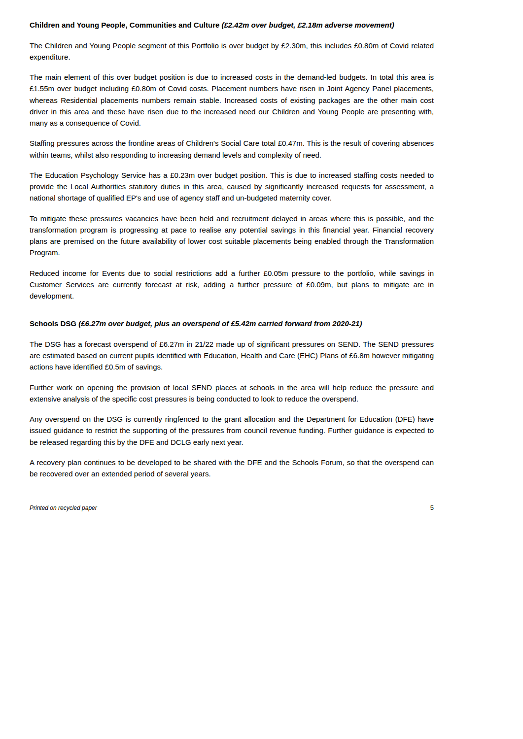Children and Young People, Communities and Culture (£2.42m over budget, £2.18m adverse movement)
The Children and Young People segment of this Portfolio is over budget by £2.30m, this includes £0.80m of Covid related expenditure.
The main element of this over budget position is due to increased costs in the demand-led budgets. In total this area is £1.55m over budget including £0.80m of Covid costs. Placement numbers have risen in Joint Agency Panel placements, whereas Residential placements numbers remain stable. Increased costs of existing packages are the other main cost driver in this area and these have risen due to the increased need our Children and Young People are presenting with, many as a consequence of Covid.
Staffing pressures across the frontline areas of Children's Social Care total £0.47m. This is the result of covering absences within teams, whilst also responding to increasing demand levels and complexity of need.
The Education Psychology Service has a £0.23m over budget position. This is due to increased staffing costs needed to provide the Local Authorities statutory duties in this area, caused by significantly increased requests for assessment, a national shortage of qualified EP's and use of agency staff and un-budgeted maternity cover.
To mitigate these pressures vacancies have been held and recruitment delayed in areas where this is possible, and the transformation program is progressing at pace to realise any potential savings in this financial year. Financial recovery plans are premised on the future availability of lower cost suitable placements being enabled through the Transformation Program.
Reduced income for Events due to social restrictions add a further £0.05m pressure to the portfolio, while savings in Customer Services are currently forecast at risk, adding a further pressure of £0.09m, but plans to mitigate are in development.
Schools DSG (£6.27m over budget, plus an overspend of £5.42m carried forward from 2020-21)
The DSG has a forecast overspend of £6.27m in 21/22 made up of significant pressures on SEND. The SEND pressures are estimated based on current pupils identified with Education, Health and Care (EHC) Plans of £6.8m however mitigating actions have identified £0.5m of savings.
Further work on opening the provision of local SEND places at schools in the area will help reduce the pressure and extensive analysis of the specific cost pressures is being conducted to look to reduce the overspend.
Any overspend on the DSG is currently ringfenced to the grant allocation and the Department for Education (DFE) have issued guidance to restrict the supporting of the pressures from council revenue funding. Further guidance is expected to be released regarding this by the DFE and DCLG early next year.
A recovery plan continues to be developed to be shared with the DFE and the Schools Forum, so that the overspend can be recovered over an extended period of several years.
Printed on recycled paper 5